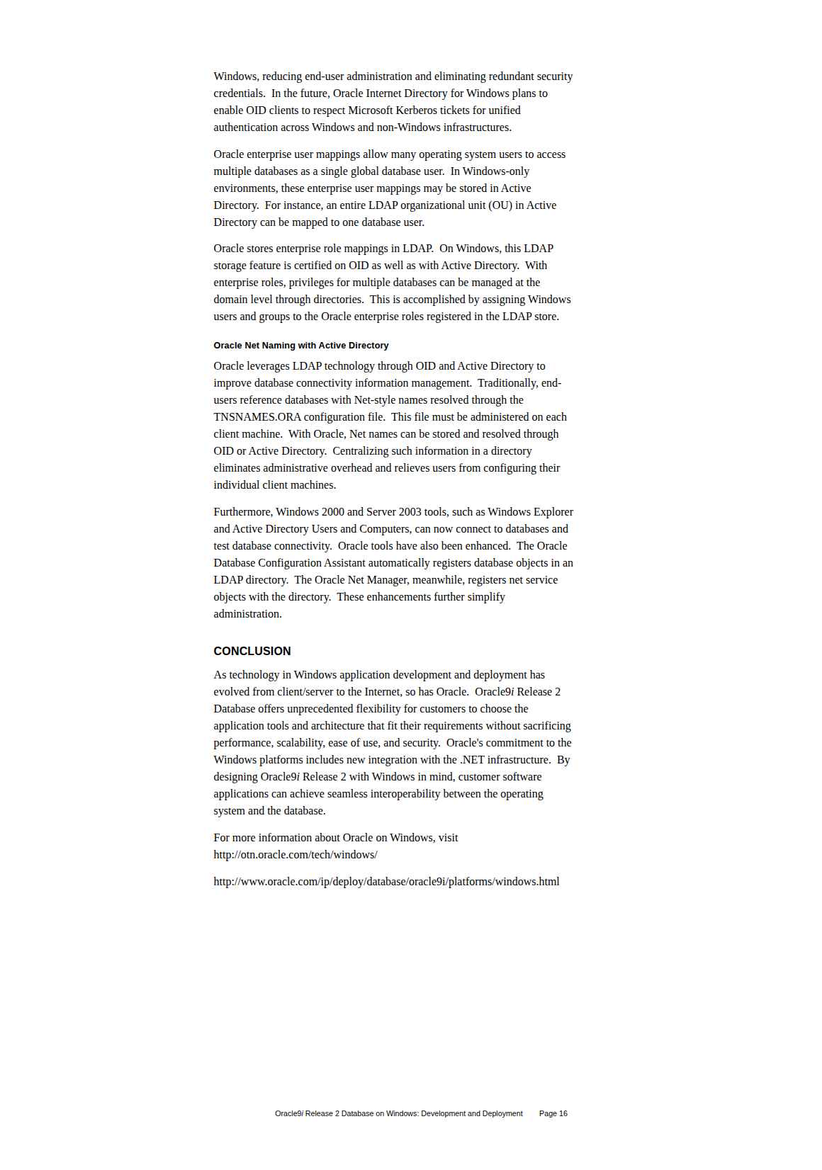Windows, reducing end-user administration and eliminating redundant security credentials. In the future, Oracle Internet Directory for Windows plans to enable OID clients to respect Microsoft Kerberos tickets for unified authentication across Windows and non-Windows infrastructures.
Oracle enterprise user mappings allow many operating system users to access multiple databases as a single global database user. In Windows-only environments, these enterprise user mappings may be stored in Active Directory. For instance, an entire LDAP organizational unit (OU) in Active Directory can be mapped to one database user.
Oracle stores enterprise role mappings in LDAP. On Windows, this LDAP storage feature is certified on OID as well as with Active Directory. With enterprise roles, privileges for multiple databases can be managed at the domain level through directories. This is accomplished by assigning Windows users and groups to the Oracle enterprise roles registered in the LDAP store.
Oracle Net Naming with Active Directory
Oracle leverages LDAP technology through OID and Active Directory to improve database connectivity information management. Traditionally, end-users reference databases with Net-style names resolved through the TNSNAMES.ORA configuration file. This file must be administered on each client machine. With Oracle, Net names can be stored and resolved through OID or Active Directory. Centralizing such information in a directory eliminates administrative overhead and relieves users from configuring their individual client machines.
Furthermore, Windows 2000 and Server 2003 tools, such as Windows Explorer and Active Directory Users and Computers, can now connect to databases and test database connectivity. Oracle tools have also been enhanced. The Oracle Database Configuration Assistant automatically registers database objects in an LDAP directory. The Oracle Net Manager, meanwhile, registers net service objects with the directory. These enhancements further simplify administration.
CONCLUSION
As technology in Windows application development and deployment has evolved from client/server to the Internet, so has Oracle. Oracle9i Release 2 Database offers unprecedented flexibility for customers to choose the application tools and architecture that fit their requirements without sacrificing performance, scalability, ease of use, and security. Oracle's commitment to the Windows platforms includes new integration with the .NET infrastructure. By designing Oracle9i Release 2 with Windows in mind, customer software applications can achieve seamless interoperability between the operating system and the database.
For more information about Oracle on Windows, visit
http://otn.oracle.com/tech/windows/
http://www.oracle.com/ip/deploy/database/oracle9i/platforms/windows.html
Oracle9i Release 2 Database on Windows: Development and DeploymentPage 16